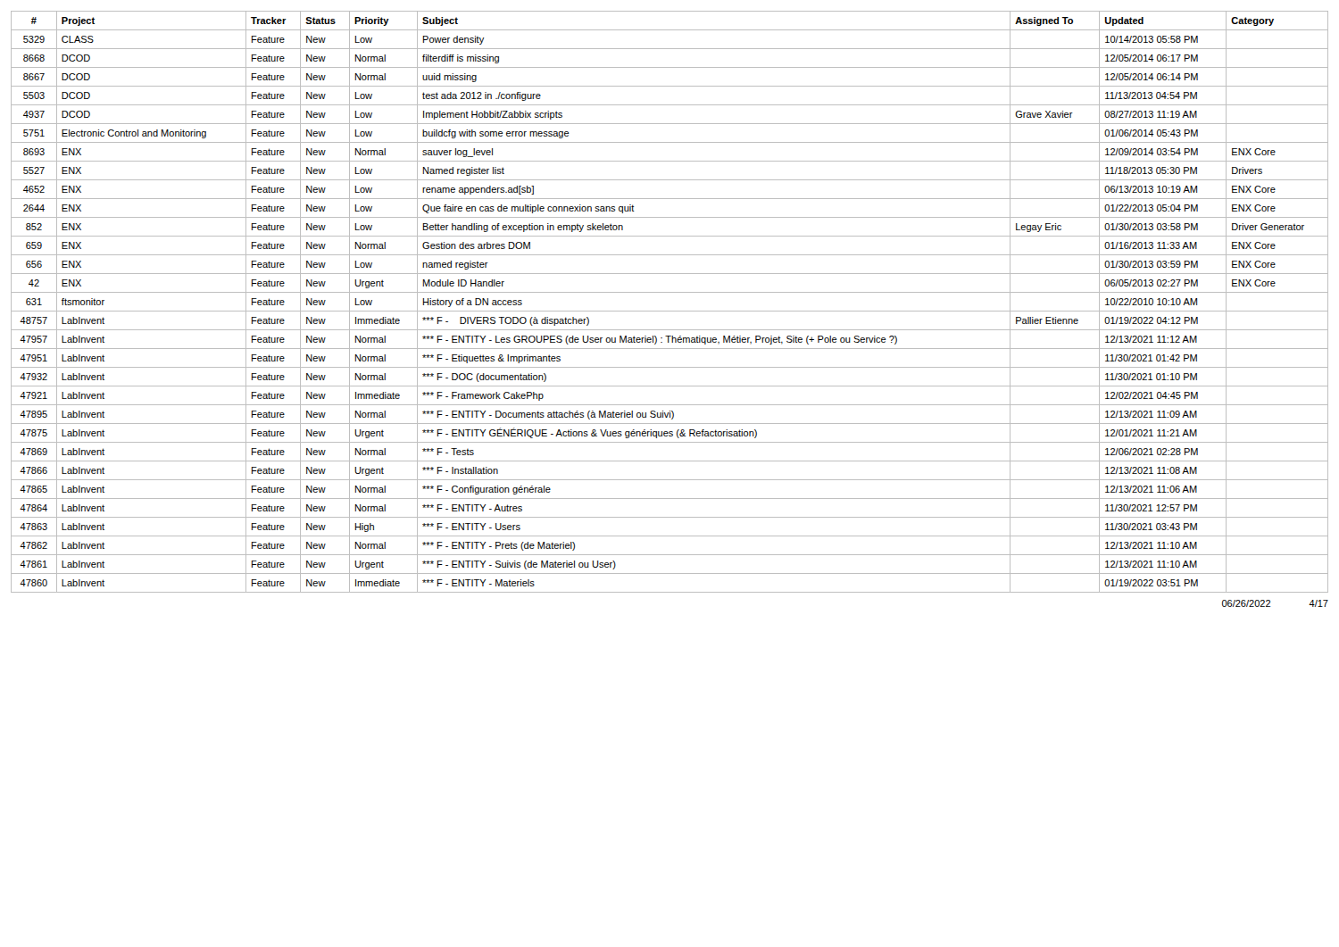Redmine issue listing
| # | Project | Tracker | Status | Priority | Subject | Assigned To | Updated | Category |
| --- | --- | --- | --- | --- | --- | --- | --- | --- |
| 5329 | CLASS | Feature | New | Low | Power density | | 10/14/2013 05:58 PM | |
| 8668 | DCOD | Feature | New | Normal | filterdiff is missing | | 12/05/2014 06:17 PM | |
| 8667 | DCOD | Feature | New | Normal | uuid missing | | 12/05/2014 06:14 PM | |
| 5503 | DCOD | Feature | New | Low | test ada 2012 in ./configure | | 11/13/2013 04:54 PM | |
| 4937 | DCOD | Feature | New | Low | Implement Hobbit/Zabbix scripts | Grave Xavier | 08/27/2013 11:19 AM | |
| 5751 | Electronic Control and Monitoring | Feature | New | Low | buildcfg with some error message | | 01/06/2014 05:43 PM | |
| 8693 | ENX | Feature | New | Normal | sauver log_level | | 12/09/2014 03:54 PM | ENX Core |
| 5527 | ENX | Feature | New | Low | Named register list | | 11/18/2013 05:30 PM | Drivers |
| 4652 | ENX | Feature | New | Low | rename appenders.ad[sb] | | 06/13/2013 10:19 AM | ENX Core |
| 2644 | ENX | Feature | New | Low | Que faire en cas de multiple connexion sans quit | | 01/22/2013 05:04 PM | ENX Core |
| 852 | ENX | Feature | New | Low | Better handling of exception in empty skeleton | Legay Eric | 01/30/2013 03:58 PM | Driver Generator |
| 659 | ENX | Feature | New | Normal | Gestion des arbres DOM | | 01/16/2013 11:33 AM | ENX Core |
| 656 | ENX | Feature | New | Low | named register | | 01/30/2013 03:59 PM | ENX Core |
| 42 | ENX | Feature | New | Urgent | Module ID Handler | | 06/05/2013 02:27 PM | ENX Core |
| 631 | ftsmonitor | Feature | New | Low | History of a DN access | | 10/22/2010 10:10 AM | |
| 48757 | LabInvent | Feature | New | Immediate | *** F - DIVERS TODO (à dispatcher) | Pallier Etienne | 01/19/2022 04:12 PM | |
| 47957 | LabInvent | Feature | New | Normal | *** F - ENTITY - Les GROUPES (de User ou Materiel) : Thématique, Métier, Projet, Site (+ Pole ou Service ?) | | 12/13/2021 11:12 AM | |
| 47951 | LabInvent | Feature | New | Normal | *** F - Etiquettes & Imprimantes | | 11/30/2021 01:42 PM | |
| 47932 | LabInvent | Feature | New | Normal | *** F - DOC (documentation) | | 11/30/2021 01:10 PM | |
| 47921 | LabInvent | Feature | New | Immediate | *** F - Framework CakePhp | | 12/02/2021 04:45 PM | |
| 47895 | LabInvent | Feature | New | Normal | *** F - ENTITY - Documents attachés (à Materiel ou Suivi) | | 12/13/2021 11:09 AM | |
| 47875 | LabInvent | Feature | New | Urgent | *** F - ENTITY GÉNÉRIQUE - Actions & Vues génériques (& Refactorisation) | | 12/01/2021 11:21 AM | |
| 47869 | LabInvent | Feature | New | Normal | *** F - Tests | | 12/06/2021 02:28 PM | |
| 47866 | LabInvent | Feature | New | Urgent | *** F - Installation | | 12/13/2021 11:08 AM | |
| 47865 | LabInvent | Feature | New | Normal | *** F - Configuration générale | | 12/13/2021 11:06 AM | |
| 47864 | LabInvent | Feature | New | Normal | *** F - ENTITY - Autres | | 11/30/2021 12:57 PM | |
| 47863 | LabInvent | Feature | New | High | *** F - ENTITY - Users | | 11/30/2021 03:43 PM | |
| 47862 | LabInvent | Feature | New | Normal | *** F - ENTITY - Prets (de Materiel) | | 12/13/2021 11:10 AM | |
| 47861 | LabInvent | Feature | New | Urgent | *** F - ENTITY - Suivis (de Materiel ou User) | | 12/13/2021 11:10 AM | |
| 47860 | LabInvent | Feature | New | Immediate | *** F - ENTITY - Materiels | | 01/19/2022 03:51 PM | |
06/26/2022 4/17